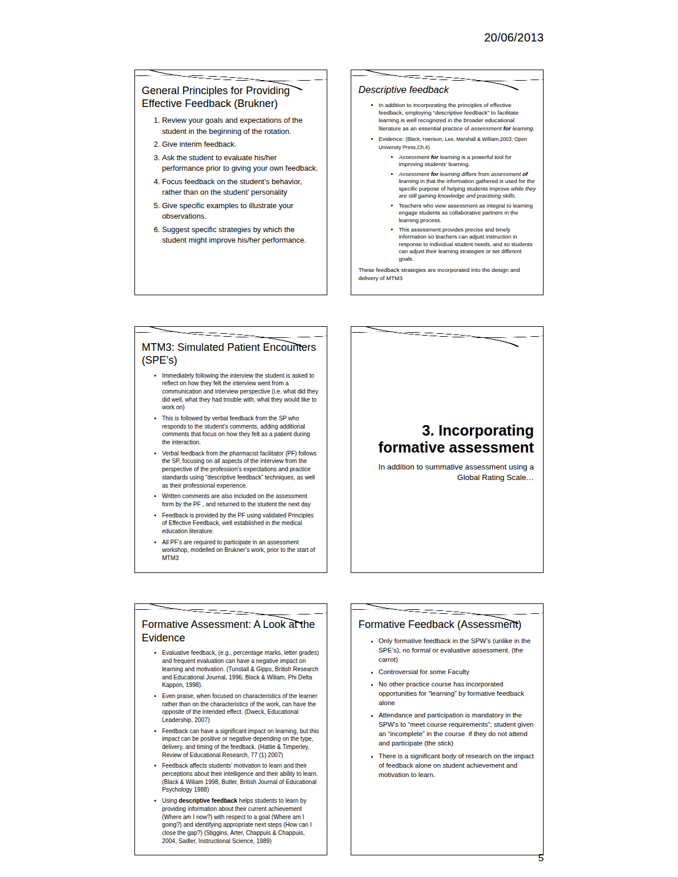20/06/2013
General Principles for Providing Effective Feedback (Brukner)
Review your goals and expectations of the student in the beginning of the rotation.
Give interim feedback.
Ask the student to evaluate his/her performance prior to giving your own feedback.
Focus feedback on the student’s behavior, rather than on the student’ personality
Give specific examples to illustrate your observations.
Suggest specific strategies by which the student might improve his/her performance.
Descriptive feedback
In addition to incorporating the principles of effective feedback, employing “descriptive feedback” to facilitate learning is well recognized in the broader educational literature as an essential practice of assessment for learning.
Evidence: (Black, Harrison, Lee, Marshall & William,2003. Open University Press,Ch.4)
Assessment for learning is a powerful tool for improving students’ learning.
Assessment for learning differs from assessment of learning in that the information gathered is used for the specific purpose of helping students improve while they are still gaining knowledge and practising skills.
Teachers who view assessment as integral to learning engage students as collaborative partners in the learning process.
This assessment provides precise and timely information so teachers can adjust instruction in response to individual student needs, and so students can adjust their learning strategies or set different goals.
These feedback strategies are incorporated into the design and delivery of MTM3
MTM3: Simulated Patient Encounters (SPE’s)
Immediately following the interview the student is asked to reflect on how they felt the interview went from a communication and interview perspective (i.e. what did they did well, what they had trouble with, what they would like to work on)
This is followed by verbal feedback from the SP who responds to the student’s comments, adding additional comments that focus on how they felt as a patient during the interaction.
Verbal feedback from the pharmacist facilitator (PF) follows the SP, focusing on all aspects of the interview from the perspective of the profession’s expectations and practice standards using “descriptive feedback” techniques, as well as their professional experience.
Written comments are also included on the assessment form by the PF , and returned to the student the next day
Feedback is provided by the PF using validated Principles of Effective Feedback, well established in the medical education literature.
All PF’s are required to participate in an assessment workshop, modelled on Brukner’s work, prior to the start of MTM3
3. Incorporating formative assessment
In addition to summative assessment using a Global Rating Scale…
Formative Assessment: A Look at the Evidence
Evaluative feedback, (e.g., percentage marks, letter grades) and frequent evaluation can have a negative impact on learning and motivation. (Tunstall & Gipps, British Research and Educational Journal, 1996, Black & Wiliam, Phi Delta Kappon, 1998).
Even praise, when focused on characteristics of the learner rather than on the characteristics of the work, can have the opposite of the intended effect. (Dweck, Educational Leadership, 2007)
Feedback can have a significant impact on learning, but this impact can be positive or negative depending on the type, delivery, and timing of the feedback. (Hattie & Timperley, Review of Educational Research, 77 (1) 2007)
Feedback affects students’ motivation to learn and their perceptions about their intelligence and their ability to learn. (Black & Wiliam 1998, Butler, British Journal of Educational Psychology 1988)
Using descriptive feedback helps students to learn by providing information about their current achievement (Where am I now?) with respect to a goal (Where am I going?) and identifying appropriate next steps (How can I close the gap?) (Stiggins, Arter, Chappuis & Chappuis, 2004, Sadler, Instructional Science, 1989)
Formative Feedback (Assessment)
Only formative feedback in the SPW’s (unlike in the SPE’s), no formal or evaluative assessment. (the carrot)
Controversial for some Faculty
No other practice course has incorporated opportunities for “learning” by formative feedback alone
Attendance and participation is mandatory in the SPW’s to “meet course requirements”; student given an “incomplete” in the course if they do not attend and participate (the stick)
There is a significant body of research on the impact of feedback alone on student achievement and motivation to learn.
5